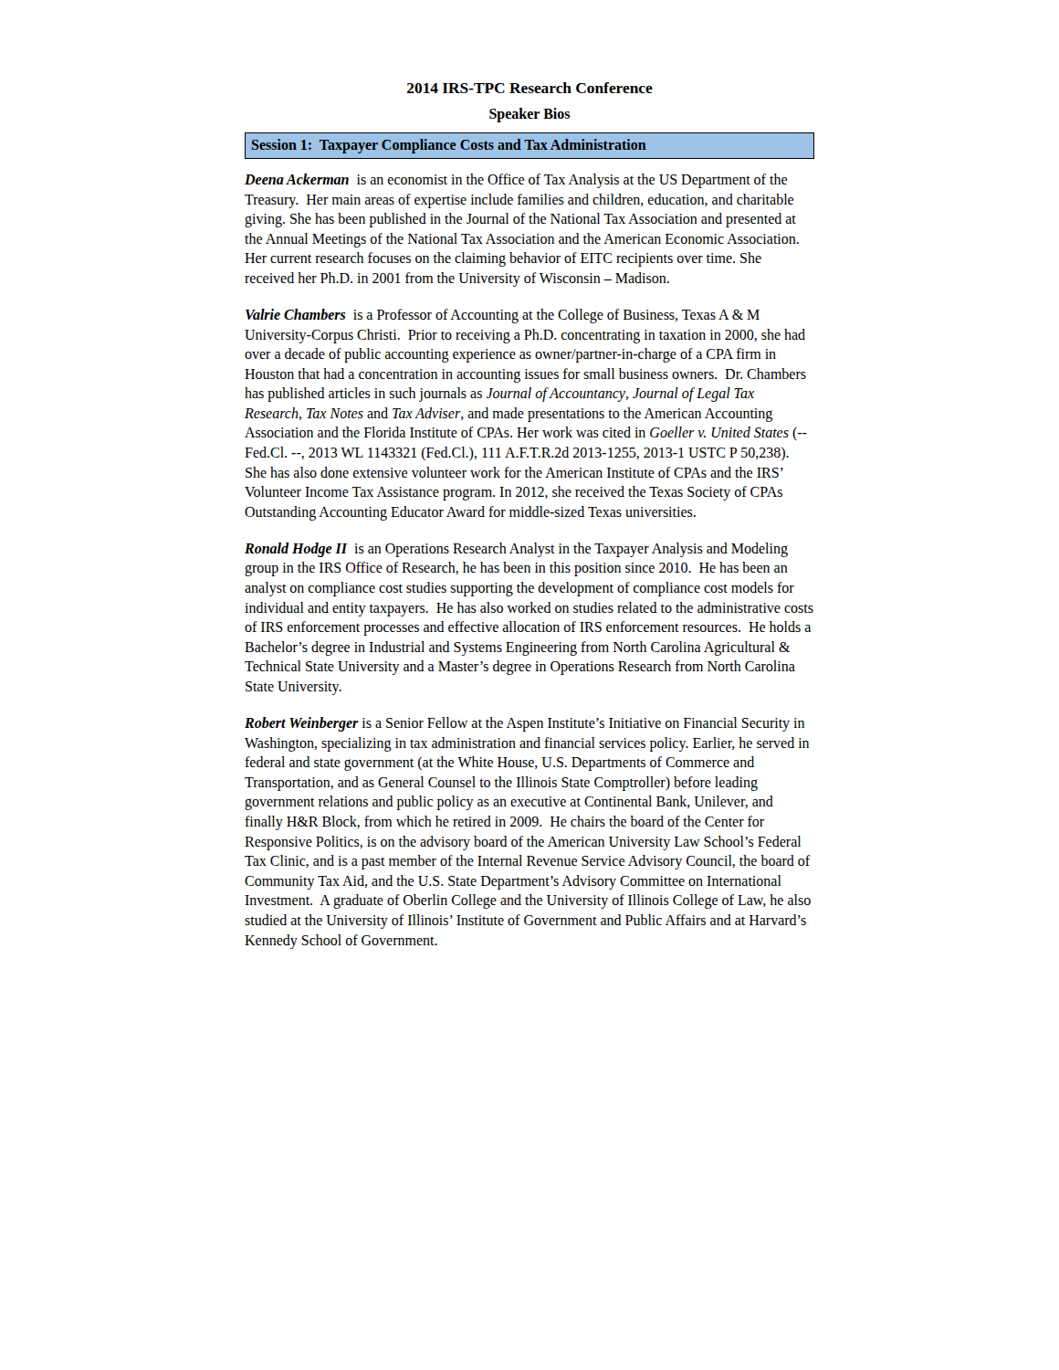2014 IRS-TPC Research Conference
Speaker Bios
Session 1: Taxpayer Compliance Costs and Tax Administration
Deena Ackerman is an economist in the Office of Tax Analysis at the US Department of the Treasury. Her main areas of expertise include families and children, education, and charitable giving. She has been published in the Journal of the National Tax Association and presented at the Annual Meetings of the National Tax Association and the American Economic Association. Her current research focuses on the claiming behavior of EITC recipients over time. She received her Ph.D. in 2001 from the University of Wisconsin – Madison.
Valrie Chambers is a Professor of Accounting at the College of Business, Texas A & M University-Corpus Christi. Prior to receiving a Ph.D. concentrating in taxation in 2000, she had over a decade of public accounting experience as owner/partner-in-charge of a CPA firm in Houston that had a concentration in accounting issues for small business owners. Dr. Chambers has published articles in such journals as Journal of Accountancy, Journal of Legal Tax Research, Tax Notes and Tax Adviser, and made presentations to the American Accounting Association and the Florida Institute of CPAs. Her work was cited in Goeller v. United States (--Fed.Cl. --, 2013 WL 1143321 (Fed.Cl.), 111 A.F.T.R.2d 2013-1255, 2013-1 USTC P 50,238). She has also done extensive volunteer work for the American Institute of CPAs and the IRS’ Volunteer Income Tax Assistance program. In 2012, she received the Texas Society of CPAs Outstanding Accounting Educator Award for middle-sized Texas universities.
Ronald Hodge II is an Operations Research Analyst in the Taxpayer Analysis and Modeling group in the IRS Office of Research, he has been in this position since 2010. He has been an analyst on compliance cost studies supporting the development of compliance cost models for individual and entity taxpayers. He has also worked on studies related to the administrative costs of IRS enforcement processes and effective allocation of IRS enforcement resources. He holds a Bachelor’s degree in Industrial and Systems Engineering from North Carolina Agricultural & Technical State University and a Master’s degree in Operations Research from North Carolina State University.
Robert Weinberger is a Senior Fellow at the Aspen Institute’s Initiative on Financial Security in Washington, specializing in tax administration and financial services policy. Earlier, he served in federal and state government (at the White House, U.S. Departments of Commerce and Transportation, and as General Counsel to the Illinois State Comptroller) before leading government relations and public policy as an executive at Continental Bank, Unilever, and finally H&R Block, from which he retired in 2009. He chairs the board of the Center for Responsive Politics, is on the advisory board of the American University Law School’s Federal Tax Clinic, and is a past member of the Internal Revenue Service Advisory Council, the board of Community Tax Aid, and the U.S. State Department’s Advisory Committee on International Investment. A graduate of Oberlin College and the University of Illinois College of Law, he also studied at the University of Illinois’ Institute of Government and Public Affairs and at Harvard’s Kennedy School of Government.